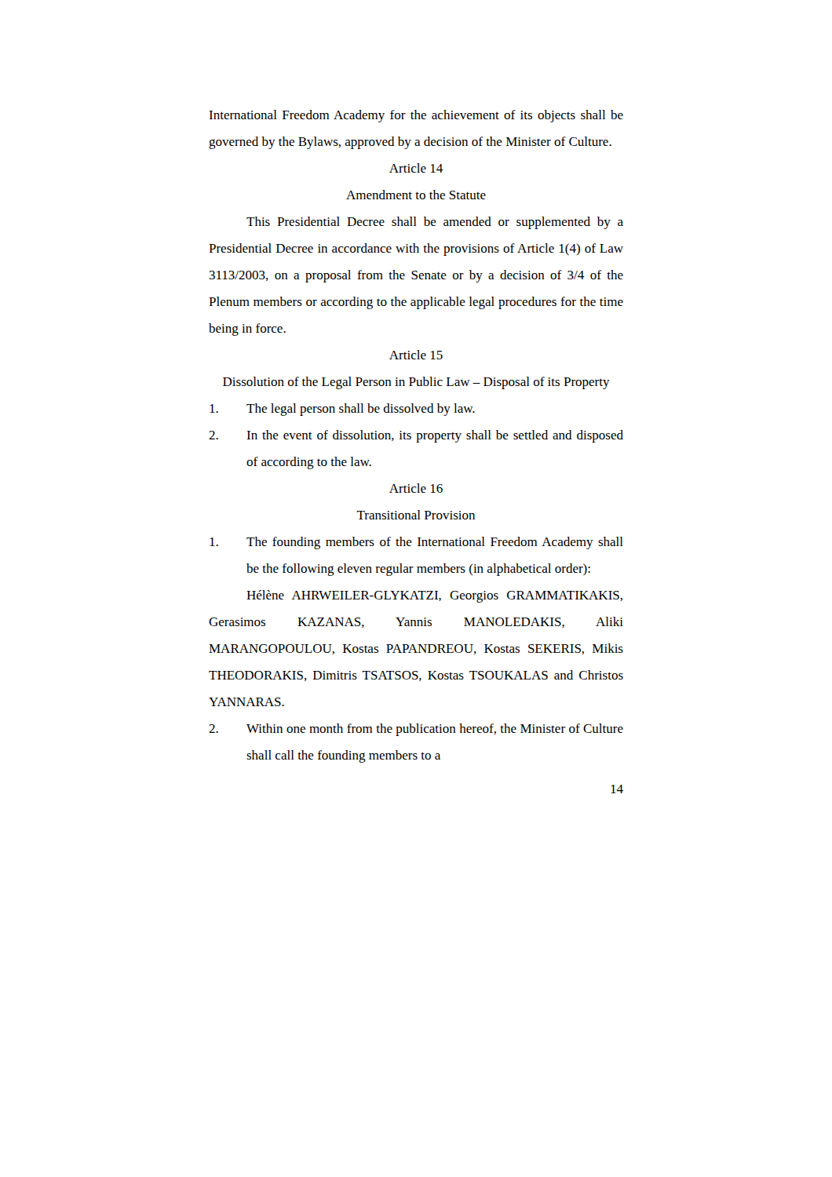International Freedom Academy for the achievement of its objects shall be governed by the Bylaws, approved by a decision of the Minister of Culture.
Article 14
Amendment to the Statute
This Presidential Decree shall be amended or supplemented by a Presidential Decree in accordance with the provisions of Article 1(4) of Law 3113/2003, on a proposal from the Senate or by a decision of 3/4 of the Plenum members or according to the applicable legal procedures for the time being in force.
Article 15
Dissolution of the Legal Person in Public Law – Disposal of its Property
1. The legal person shall be dissolved by law.
2. In the event of dissolution, its property shall be settled and disposed of according to the law.
Article 16
Transitional Provision
1. The founding members of the International Freedom Academy shall be the following eleven regular members (in alphabetical order):
Hélène AHRWEILER-GLYKATZI, Georgios GRAMMATIKAKIS, Gerasimos KAZANAS, Yannis MANOLEDAKIS, Aliki MARANGOPOULOU, Kostas PAPANDREOU, Kostas SEKERIS, Mikis THEODORAKIS, Dimitris TSATSOS, Kostas TSOUKALAS and Christos YANNARAS.
2. Within one month from the publication hereof, the Minister of Culture shall call the founding members to a
14